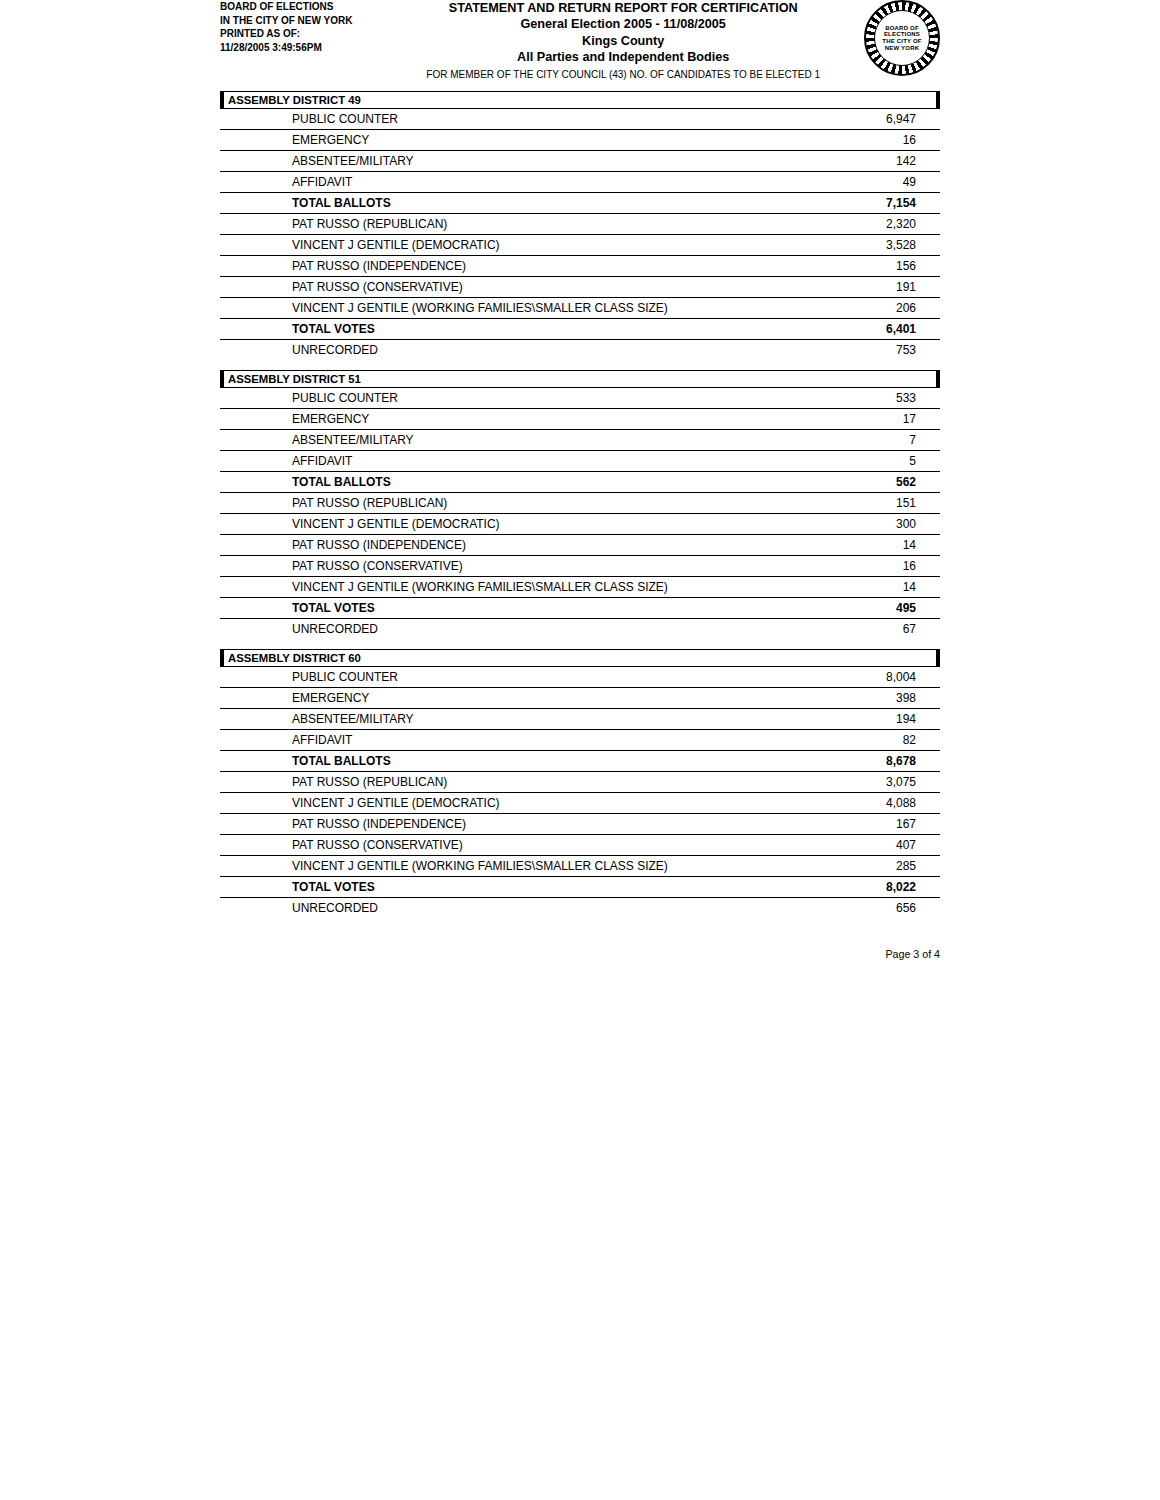BOARD OF ELECTIONS
IN THE CITY OF NEW YORK
PRINTED AS OF:
11/28/2005 3:49:56PM
STATEMENT AND RETURN REPORT FOR CERTIFICATION
General Election 2005 - 11/08/2005
Kings County
All Parties and Independent Bodies
FOR MEMBER OF THE CITY COUNCIL (43) NO. OF CANDIDATES TO BE ELECTED 1
BOARD OF ELECTIONS
THE CITY OF NEW YORK
ASSEMBLY DISTRICT 49
| PUBLIC COUNTER | 6,947 |
| EMERGENCY | 16 |
| ABSENTEE/MILITARY | 142 |
| AFFIDAVIT | 49 |
| TOTAL BALLOTS | 7,154 |
| PAT RUSSO (REPUBLICAN) | 2,320 |
| VINCENT J GENTILE (DEMOCRATIC) | 3,528 |
| PAT RUSSO (INDEPENDENCE) | 156 |
| PAT RUSSO (CONSERVATIVE) | 191 |
| VINCENT J GENTILE (WORKING FAMILIES\SMALLER CLASS SIZE) | 206 |
| TOTAL VOTES | 6,401 |
| UNRECORDED | 753 |
ASSEMBLY DISTRICT 51
| PUBLIC COUNTER | 533 |
| EMERGENCY | 17 |
| ABSENTEE/MILITARY | 7 |
| AFFIDAVIT | 5 |
| TOTAL BALLOTS | 562 |
| PAT RUSSO (REPUBLICAN) | 151 |
| VINCENT J GENTILE (DEMOCRATIC) | 300 |
| PAT RUSSO (INDEPENDENCE) | 14 |
| PAT RUSSO (CONSERVATIVE) | 16 |
| VINCENT J GENTILE (WORKING FAMILIES\SMALLER CLASS SIZE) | 14 |
| TOTAL VOTES | 495 |
| UNRECORDED | 67 |
ASSEMBLY DISTRICT 60
| PUBLIC COUNTER | 8,004 |
| EMERGENCY | 398 |
| ABSENTEE/MILITARY | 194 |
| AFFIDAVIT | 82 |
| TOTAL BALLOTS | 8,678 |
| PAT RUSSO (REPUBLICAN) | 3,075 |
| VINCENT J GENTILE (DEMOCRATIC) | 4,088 |
| PAT RUSSO (INDEPENDENCE) | 167 |
| PAT RUSSO (CONSERVATIVE) | 407 |
| VINCENT J GENTILE (WORKING FAMILIES\SMALLER CLASS SIZE) | 285 |
| TOTAL VOTES | 8,022 |
| UNRECORDED | 656 |
Page 3 of 4